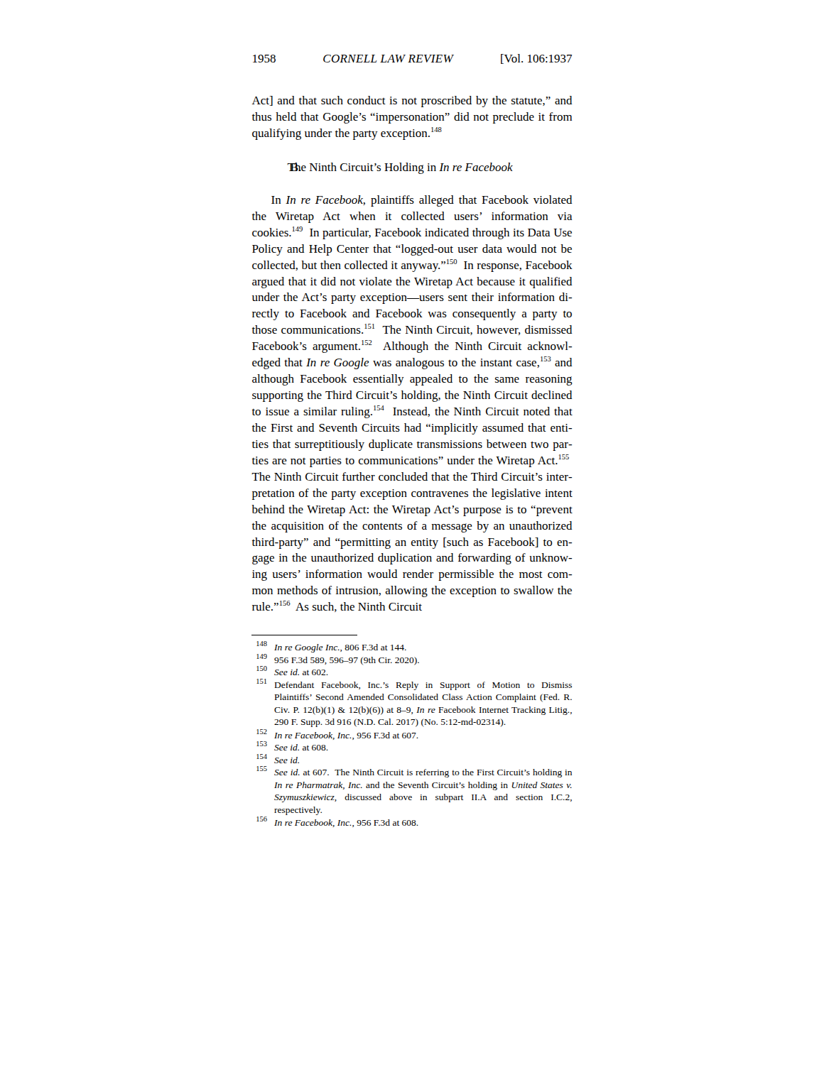1958 CORNELL LAW REVIEW [Vol. 106:1937
Act] and that such conduct is not proscribed by the statute,” and thus held that Google’s “impersonation” did not preclude it from qualifying under the party exception.148
B. The Ninth Circuit’s Holding in In re Facebook
In In re Facebook, plaintiffs alleged that Facebook violated the Wiretap Act when it collected users’ information via cookies.149 In particular, Facebook indicated through its Data Use Policy and Help Center that “logged-out user data would not be collected, but then collected it anyway.”150 In response, Facebook argued that it did not violate the Wiretap Act because it qualified under the Act’s party exception—users sent their information directly to Facebook and Facebook was consequently a party to those communications.151 The Ninth Circuit, however, dismissed Facebook’s argument.152 Although the Ninth Circuit acknowledged that In re Google was analogous to the instant case,153 and although Facebook essentially appealed to the same reasoning supporting the Third Circuit’s holding, the Ninth Circuit declined to issue a similar ruling.154 Instead, the Ninth Circuit noted that the First and Seventh Circuits had “implicitly assumed that entities that surreptitiously duplicate transmissions between two parties are not parties to communications” under the Wiretap Act.155 The Ninth Circuit further concluded that the Third Circuit’s interpretation of the party exception contravenes the legislative intent behind the Wiretap Act: the Wiretap Act’s purpose is to “prevent the acquisition of the contents of a message by an unauthorized third-party” and “permitting an entity [such as Facebook] to engage in the unauthorized duplication and forwarding of unknowing users’ information would render permissible the most common methods of intrusion, allowing the exception to swallow the rule.”156 As such, the Ninth Circuit
148 In re Google Inc., 806 F.3d at 144.
149956 F.3d 589, 596–97 (9th Cir. 2020).
150 See id. at 602.
151 Defendant Facebook, Inc.’s Reply in Support of Motion to Dismiss Plaintiffs’ Second Amended Consolidated Class Action Complaint (Fed. R. Civ. P. 12(b)(1) & 12(b)(6)) at 8–9, In re Facebook Internet Tracking Litig., 290 F. Supp. 3d 916 (N.D. Cal. 2017) (No. 5:12-md-02314).
152 In re Facebook, Inc., 956 F.3d at 607.
153 See id. at 608.
154 See id.
155 See id. at 607. The Ninth Circuit is referring to the First Circuit’s holding in In re Pharmatrak, Inc. and the Seventh Circuit’s holding in United States v. Szymuszkiewicz, discussed above in subpart II.A and section I.C.2, respectively.
156 In re Facebook, Inc., 956 F.3d at 608.